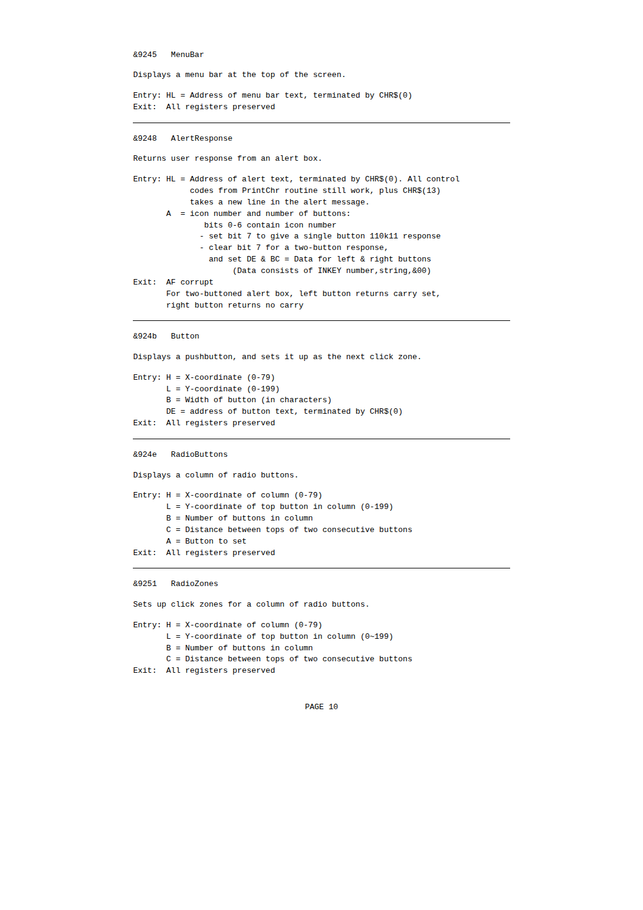&9245   MenuBar
Displays a menu bar at the top of the screen.
Entry: HL = Address of menu bar text, terminated by CHR$(0)
Exit:  All registers preserved
&9248   AlertResponse
Returns user response from an alert box.
Entry: HL = Address of alert text, terminated by CHR$(0). All control
            codes from PrintChr routine still work, plus CHR$(13)
            takes a new line in the alert message.
       A  = icon number and number of buttons:
               bits 0-6 contain icon number
              - set bit 7 to give a single button 110k11 response
              - clear bit 7 for a two-button response,
                and set DE & BC = Data for left & right buttons
                     (Data consists of INKEY number,string,&00)
Exit:  AF corrupt
       For two-buttoned alert box, left button returns carry set,
       right button returns no carry
&924b   Button
Displays a pushbutton, and sets it up as the next click zone.
Entry: H = X-coordinate (0-79)
       L = Y-coordinate (0-199)
       B = Width of button (in characters)
       DE = address of button text, terminated by CHR$(0)
Exit:  All registers preserved
&924e   RadioButtons
Displays a column of radio buttons.
Entry: H = X-coordinate of column (0-79)
       L = Y-coordinate of top button in column (0-199)
       B = Number of buttons in column
       C = Distance between tops of two consecutive buttons
       A = Button to set
Exit:  All registers preserved
&9251   RadioZones
Sets up click zones for a column of radio buttons.
Entry: H = X-coordinate of column (0-79)
       L = Y-coordinate of top button in column (0~199)
       B = Number of buttons in column
       C = Distance between tops of two consecutive buttons
Exit:  All registers preserved
PAGE 10